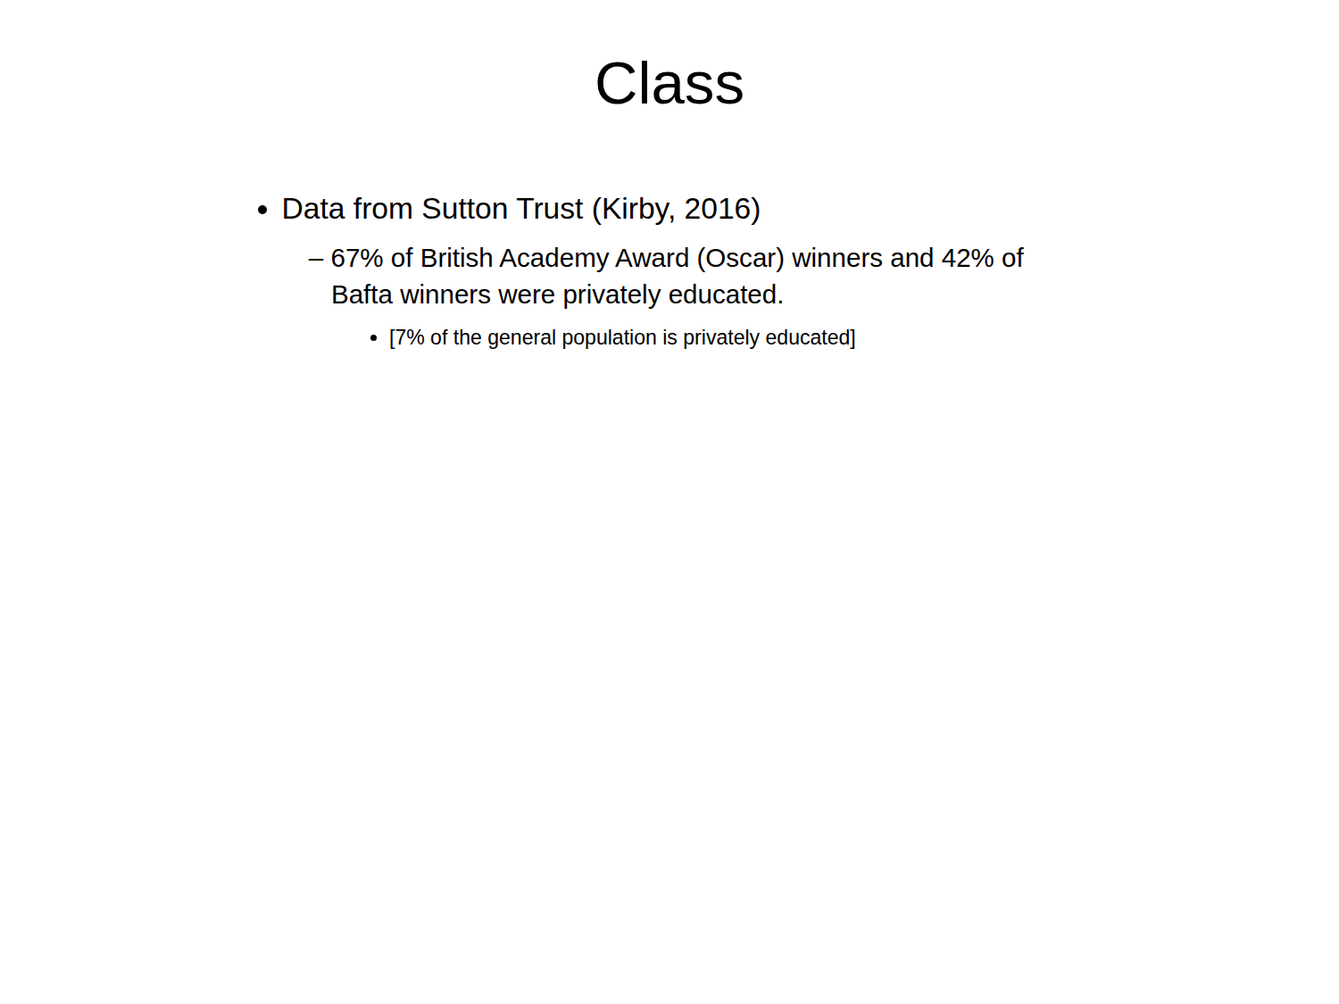Class
Data from Sutton Trust (Kirby, 2016)
67% of British Academy Award (Oscar) winners and 42% of Bafta winners were privately educated.
[7% of the general population is privately educated]